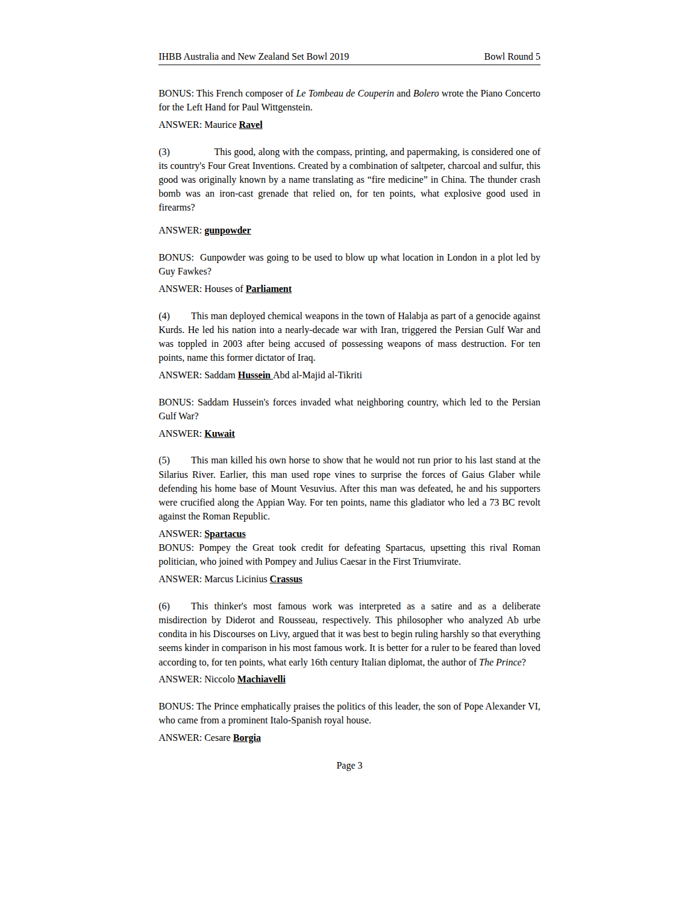IHBB Australia and New Zealand Set Bowl 2019 Bowl Round 5
BONUS: This French composer of Le Tombeau de Couperin and Bolero wrote the Piano Concerto for the Left Hand for Paul Wittgenstein.
ANSWER: Maurice Ravel
(3) This good, along with the compass, printing, and papermaking, is considered one of its country's Four Great Inventions. Created by a combination of saltpeter, charcoal and sulfur, this good was originally known by a name translating as “fire medicine” in China. The thunder crash bomb was an iron-cast grenade that relied on, for ten points, what explosive good used in firearms?
ANSWER: gunpowder
BONUS: Gunpowder was going to be used to blow up what location in London in a plot led by Guy Fawkes?
ANSWER: Houses of Parliament
(4) This man deployed chemical weapons in the town of Halabja as part of a genocide against Kurds. He led his nation into a nearly-decade war with Iran, triggered the Persian Gulf War and was toppled in 2003 after being accused of possessing weapons of mass destruction. For ten points, name this former dictator of Iraq.
ANSWER: Saddam Hussein Abd al-Majid al-Tikriti
BONUS: Saddam Hussein's forces invaded what neighboring country, which led to the Persian Gulf War?
ANSWER: Kuwait
(5) This man killed his own horse to show that he would not run prior to his last stand at the Silarius River. Earlier, this man used rope vines to surprise the forces of Gaius Glaber while defending his home base of Mount Vesuvius. After this man was defeated, he and his supporters were crucified along the Appian Way. For ten points, name this gladiator who led a 73 BC revolt against the Roman Republic.
ANSWER: Spartacus
BONUS: Pompey the Great took credit for defeating Spartacus, upsetting this rival Roman politician, who joined with Pompey and Julius Caesar in the First Triumvirate.
ANSWER: Marcus Licinius Crassus
(6) This thinker's most famous work was interpreted as a satire and as a deliberate misdirection by Diderot and Rousseau, respectively. This philosopher who analyzed Ab urbe condita in his Discourses on Livy, argued that it was best to begin ruling harshly so that everything seems kinder in comparison in his most famous work. It is better for a ruler to be feared than loved according to, for ten points, what early 16th century Italian diplomat, the author of The Prince?
ANSWER: Niccolo Machiavelli
BONUS: The Prince emphatically praises the politics of this leader, the son of Pope Alexander VI, who came from a prominent Italo-Spanish royal house.
ANSWER: Cesare Borgia
Page 3